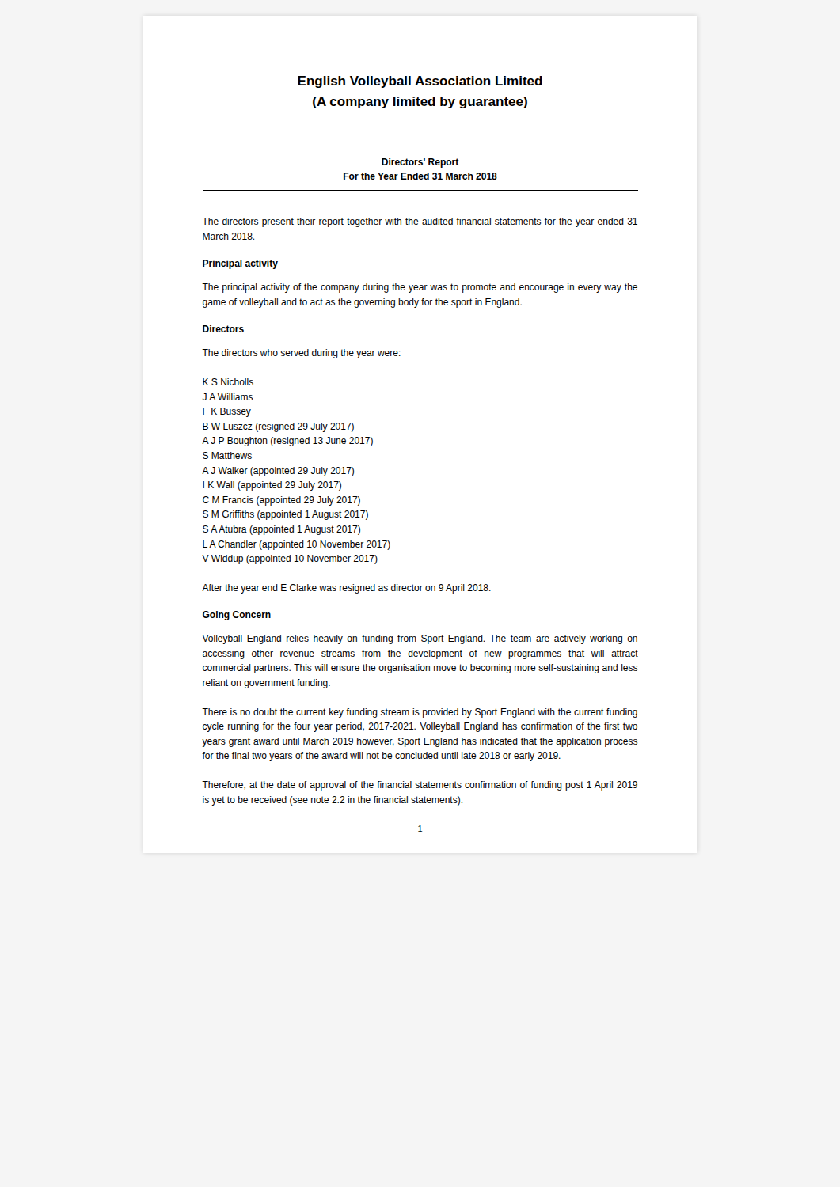English Volleyball Association Limited
(A company limited by guarantee)
Directors' Report
For the Year Ended 31 March 2018
The directors present their report together with the audited financial statements for the year ended 31 March 2018.
Principal activity
The principal activity of the company during the year was to promote and encourage in every way the game of volleyball and to act as the governing body for the sport in England.
Directors
The directors who served during the year were:
K S Nicholls
J A Williams
F K Bussey
B W Luszcz (resigned 29 July 2017)
A J P Boughton (resigned 13 June 2017)
S Matthews
A J Walker (appointed 29 July 2017)
I K Wall (appointed 29 July 2017)
C M Francis (appointed 29 July 2017)
S M Griffiths (appointed 1 August 2017)
S A Atubra (appointed 1 August 2017)
L A Chandler (appointed 10 November 2017)
V Widdup (appointed 10 November 2017)
After the year end E Clarke was resigned as director on 9 April 2018.
Going Concern
Volleyball England relies heavily on funding from Sport England. The team are actively working on accessing other revenue streams from the development of new programmes that will attract commercial partners. This will ensure the organisation move to becoming more self-sustaining and less reliant on government funding.
There is no doubt the current key funding stream is provided by Sport England with the current funding cycle running for the four year period, 2017-2021. Volleyball England has confirmation of the first two years grant award until March 2019 however, Sport England has indicated that the application process for the final two years of the award will not be concluded until late 2018 or early 2019.
Therefore, at the date of approval of the financial statements confirmation of funding post 1 April 2019 is yet to be received (see note 2.2 in the financial statements).
1